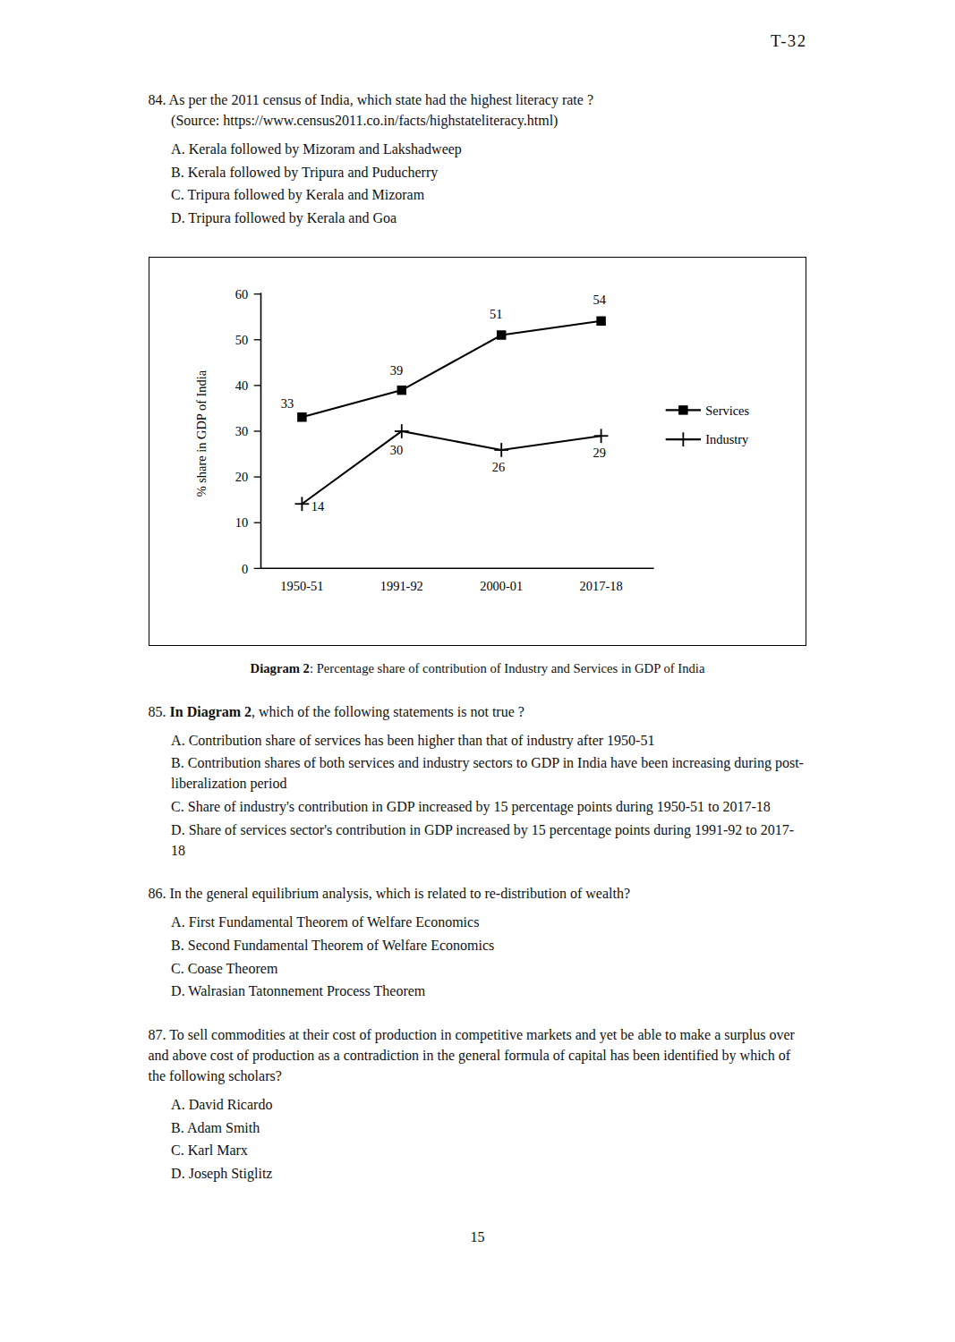T-32
84. As per the 2011 census of India, which state had the highest literacy rate ? (Source: https://www.census2011.co.in/facts/highstateliteracy.html)
A. Kerala followed by Mizoram and Lakshadweep
B. Kerala followed by Tripura and Puducherry
C. Tripura followed by Kerala and Mizoram
D. Tripura followed by Kerala and Goa
Percentage share of contribution of Industry and Services in GDP of India 0 10 20 30 40 50 60 % share in GDP of India 1950-51 1991-92 2000-01 2017-18 33 39 51 54 14 30 26 29 Services Industry
Diagram 2: Percentage share of contribution of Industry and Services in GDP of India
85. In Diagram 2, which of the following statements is not true ?
A. Contribution share of services has been higher than that of industry after 1950-51
B. Contribution shares of both services and industry sectors to GDP in India have been increasing during post-liberalization period
C. Share of industry's contribution in GDP increased by 15 percentage points during 1950-51 to 2017-18
D. Share of services sector's contribution in GDP increased by 15 percentage points during 1991-92 to 2017-18
86. In the general equilibrium analysis, which is related to re-distribution of wealth?
A. First Fundamental Theorem of Welfare Economics
B. Second Fundamental Theorem of Welfare Economics
C. Coase Theorem
D. Walrasian Tatonnement Process Theorem
87. To sell commodities at their cost of production in competitive markets and yet be able to make a surplus over and above cost of production as a contradiction in the general formula of capital has been identified by which of the following scholars?
A. David Ricardo
B. Adam Smith
C. Karl Marx
D. Joseph Stiglitz
15